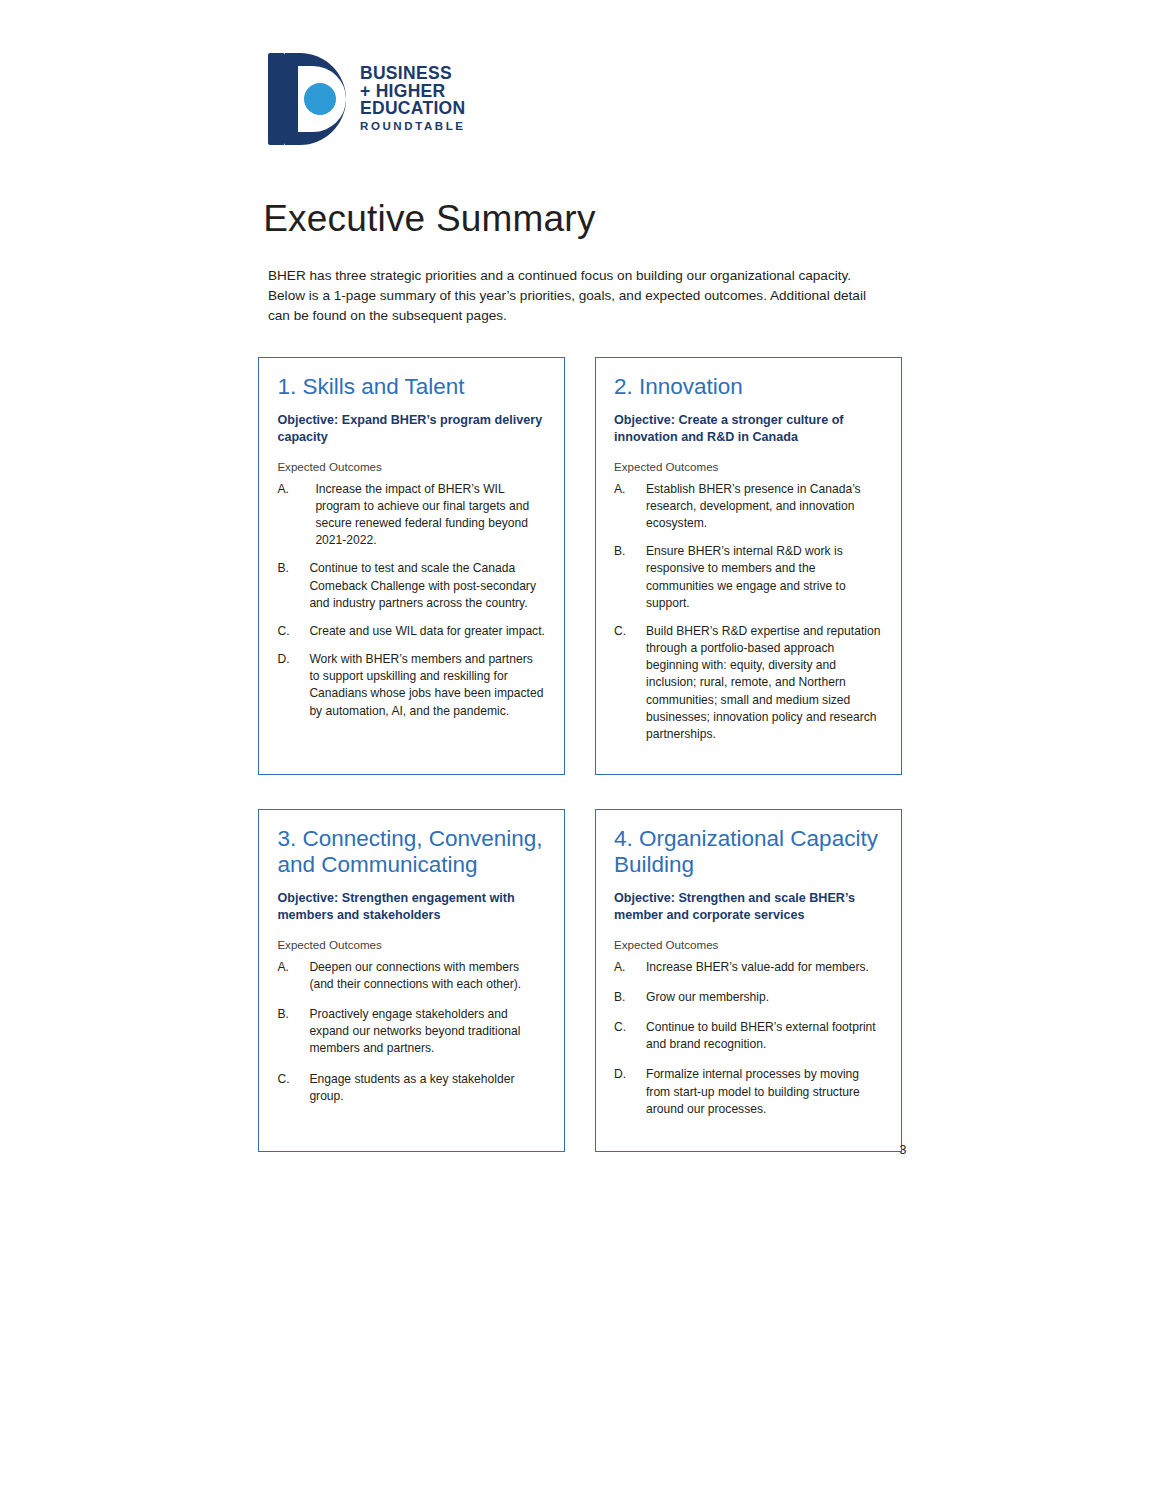Business
+ Higher
Education Roundtable
Executive Summary
BHER has three strategic priorities and a continued focus on building our organizational capacity. Below is a 1-page summary of this year’s priorities, goals, and expected outcomes. Additional detail can be found on the subsequent pages.
1. Skills and Talent
Objective: Expand BHER’s program delivery capacity
Expected Outcomes
Increase the impact of BHER’s WIL program to achieve our final targets and secure renewed federal funding beyond 2021-2022.
Continue to test and scale the Canada Comeback Challenge with post-secondary and industry partners across the country.
Create and use WIL data for greater impact.
Work with BHER’s members and partners to support upskilling and reskilling for Canadians whose jobs have been impacted by automation, AI, and the pandemic.
2. Innovation
Objective: Create a stronger culture of innovation and R&D in Canada
Expected Outcomes
Establish BHER’s presence in Canada’s research, development, and innovation ecosystem.
Ensure BHER’s internal R&D work is responsive to members and the communities we engage and strive to support.
Build BHER’s R&D expertise and reputation through a portfolio-based approach beginning with: equity, diversity and inclusion; rural, remote, and Northern communities; small and medium sized businesses; innovation policy and research partnerships.
3. Connecting, Convening, and Communicating
Objective: Strengthen engagement with members and stakeholders
Expected Outcomes
Deepen our connections with members (and their connections with each other).
Proactively engage stakeholders and expand our networks beyond traditional members and partners.
Engage students as a key stakeholder group.
4. Organizational Capacity Building
Objective: Strengthen and scale BHER’s member and corporate services
Expected Outcomes
Increase BHER’s value-add for members.
Grow our membership.
Continue to build BHER’s external footprint and brand recognition.
Formalize internal processes by moving from start-up model to building structure around our processes.
3